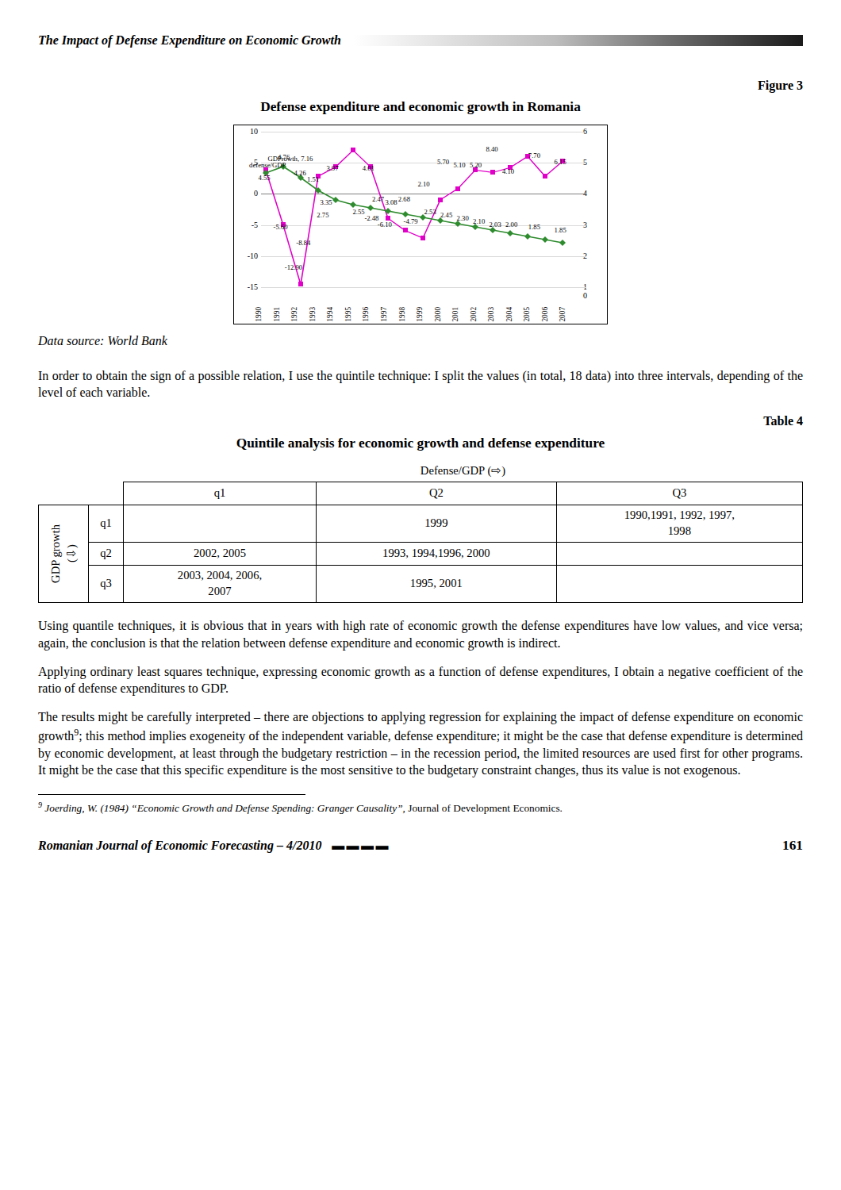The Impact of Defense Expenditure on Economic Growth
Figure 3
Defense expenditure and economic growth in Romania
10 5 0 -5 -10 -15
6 5 4 3 2 1 0
GDProwth, 7.16 defense/GDP 4.55 4.76 4.26 1.51 3.97 4.01 -5.60 -8.84 -12.90 3.35 2.75 2.55 2.47 3.08 2.68 -6.10 -2.48 -4.79 2.10 2.53 2.45 2.30 2.10 2.03 2.00 1.85 1.85 5.70 5.10 5.20 8.40 4.10 7.70 6.15
1990 1991 1992 1993 1994 1995 1996 1997 1998 1999 2000 2001 2002 2003 2004 2005 2006 2007
Data source: World Bank
In order to obtain the sign of a possible relation, I use the quintile technique: I split the values (in total, 18 data) into three intervals, depending of the level of each variable.
Table 4
Quintile analysis for economic growth and defense expenditure
| | | Defense/GDP (⇨) |
| | | q1 | Q2 | Q3 |
| GDP growth (⇩) | q1 | | 1999 | 1990,1991, 1992, 1997, 1998 |
| q2 | 2002, 2005 | 1993, 1994,1996, 2000 | |
| q3 | 2003, 2004, 2006, 2007 | 1995, 2001 | |
Using quantile techniques, it is obvious that in years with high rate of economic growth the defense expenditures have low values, and vice versa; again, the conclusion is that the relation between defense expenditure and economic growth is indirect.
Applying ordinary least squares technique, expressing economic growth as a function of defense expenditures, I obtain a negative coefficient of the ratio of defense expenditures to GDP.
The results might be carefully interpreted – there are objections to applying regression for explaining the impact of defense expenditure on economic growth9; this method implies exogeneity of the independent variable, defense expenditure; it might be the case that defense expenditure is determined by economic development, at least through the budgetary restriction – in the recession period, the limited resources are used first for other programs. It might be the case that this specific expenditure is the most sensitive to the budgetary constraint changes, thus its value is not exogenous.
9 Joerding, W. (1984) “Economic Growth and Defense Spending: Granger Causality”, Journal of Development Economics.
Romanian Journal of Economic Forecasting – 4/2010 ▬▬▬▬ 161